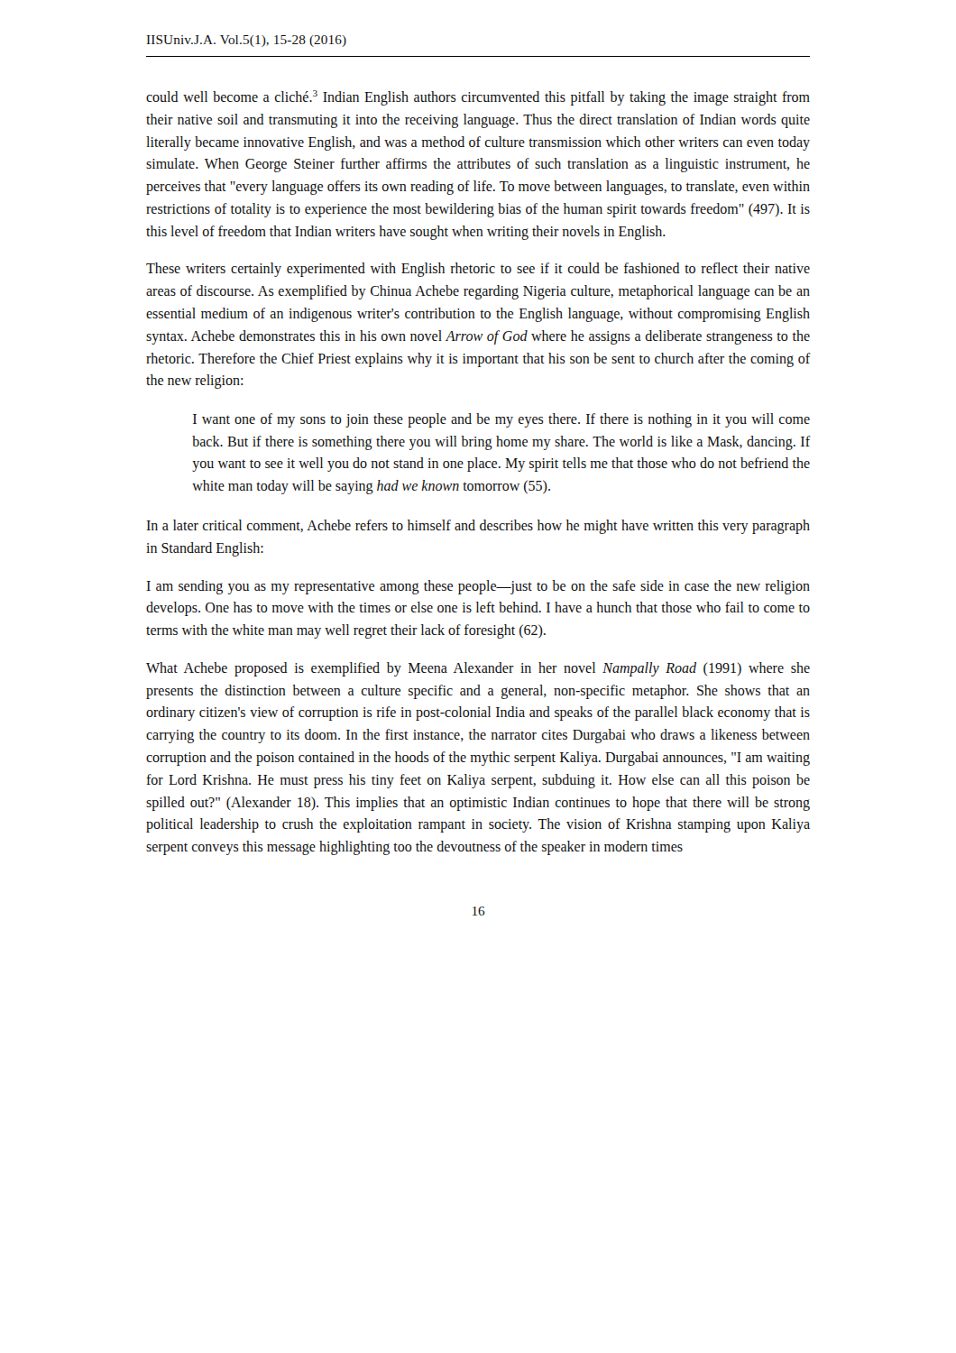IISUniv.J.A. Vol.5(1), 15-28 (2016)
could well become a cliché.3 Indian English authors circumvented this pitfall by taking the image straight from their native soil and transmuting it into the receiving language. Thus the direct translation of Indian words quite literally became innovative English, and was a method of culture transmission which other writers can even today simulate. When George Steiner further affirms the attributes of such translation as a linguistic instrument, he perceives that "every language offers its own reading of life. To move between languages, to translate, even within restrictions of totality is to experience the most bewildering bias of the human spirit towards freedom" (497). It is this level of freedom that Indian writers have sought when writing their novels in English.
These writers certainly experimented with English rhetoric to see if it could be fashioned to reflect their native areas of discourse. As exemplified by Chinua Achebe regarding Nigeria culture, metaphorical language can be an essential medium of an indigenous writer's contribution to the English language, without compromising English syntax. Achebe demonstrates this in his own novel Arrow of God where he assigns a deliberate strangeness to the rhetoric. Therefore the Chief Priest explains why it is important that his son be sent to church after the coming of the new religion:
I want one of my sons to join these people and be my eyes there. If there is nothing in it you will come back. But if there is something there you will bring home my share. The world is like a Mask, dancing. If you want to see it well you do not stand in one place. My spirit tells me that those who do not befriend the white man today will be saying had we known tomorrow (55).
In a later critical comment, Achebe refers to himself and describes how he might have written this very paragraph in Standard English:
I am sending you as my representative among these people—just to be on the safe side in case the new religion develops. One has to move with the times or else one is left behind. I have a hunch that those who fail to come to terms with the white man may well regret their lack of foresight (62).
What Achebe proposed is exemplified by Meena Alexander in her novel Nampally Road (1991) where she presents the distinction between a culture specific and a general, non-specific metaphor. She shows that an ordinary citizen's view of corruption is rife in post-colonial India and speaks of the parallel black economy that is carrying the country to its doom. In the first instance, the narrator cites Durgabai who draws a likeness between corruption and the poison contained in the hoods of the mythic serpent Kaliya. Durgabai announces, "I am waiting for Lord Krishna. He must press his tiny feet on Kaliya serpent, subduing it. How else can all this poison be spilled out?" (Alexander 18). This implies that an optimistic Indian continues to hope that there will be strong political leadership to crush the exploitation rampant in society. The vision of Krishna stamping upon Kaliya serpent conveys this message highlighting too the devoutness of the speaker in modern times
16